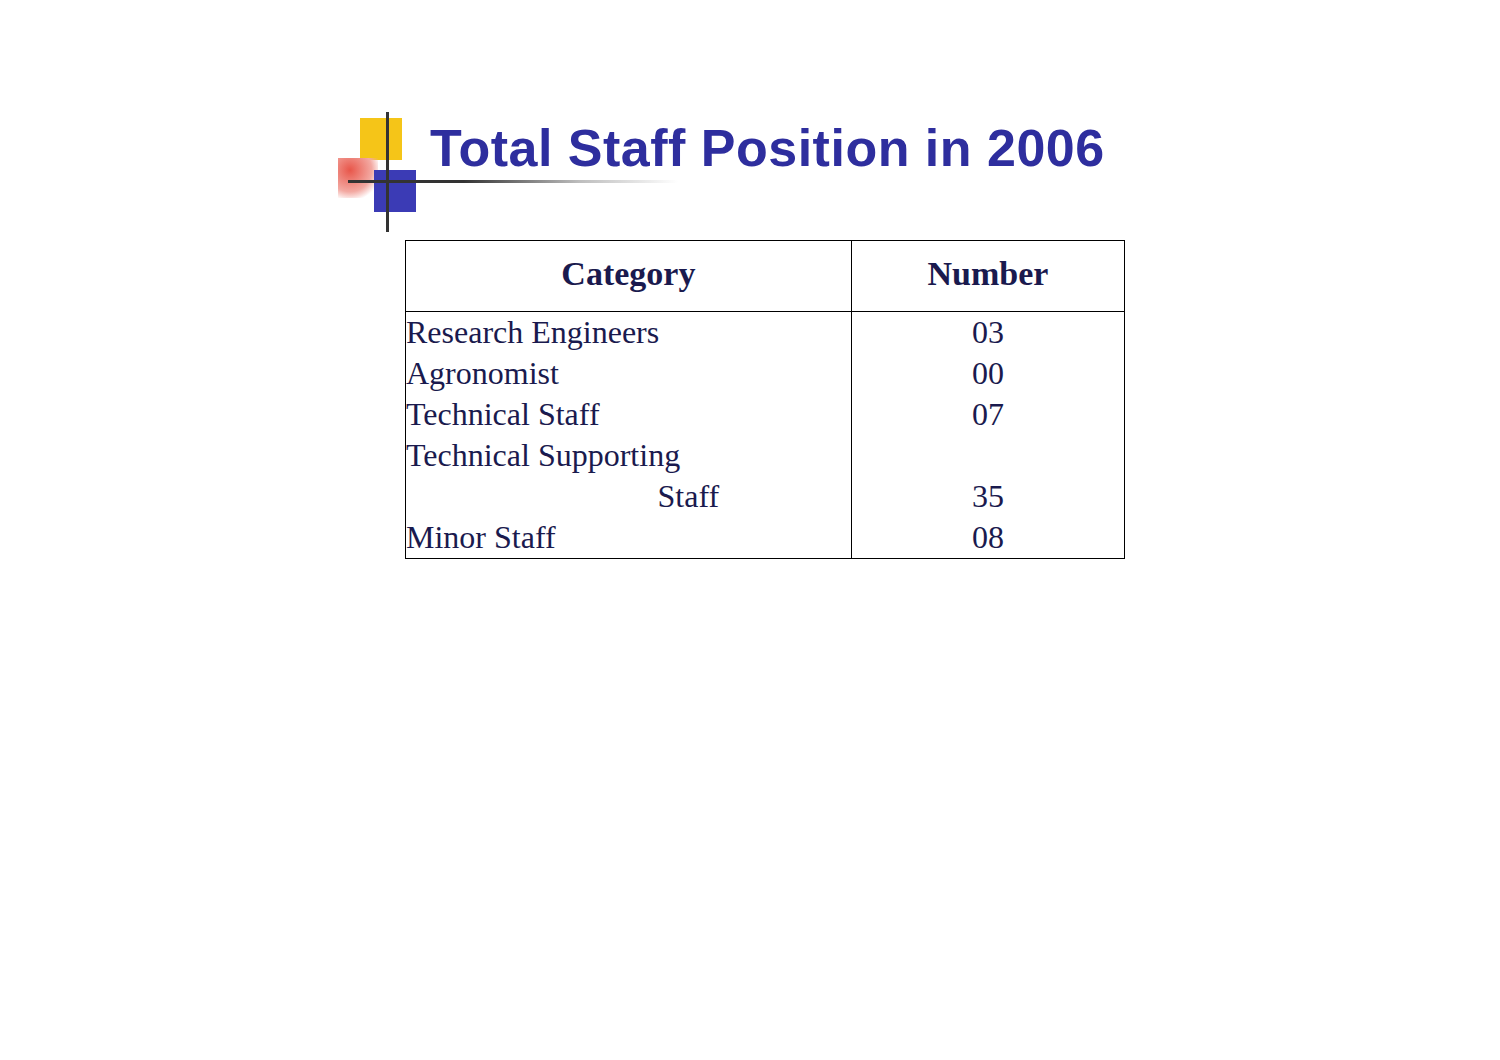Total Staff Position in 2006
| Category | Number |
| --- | --- |
| Research Engineers Agronomist Technical Staff Technical Supporting Staff Minor Staff | 03 00 07 35 08 |